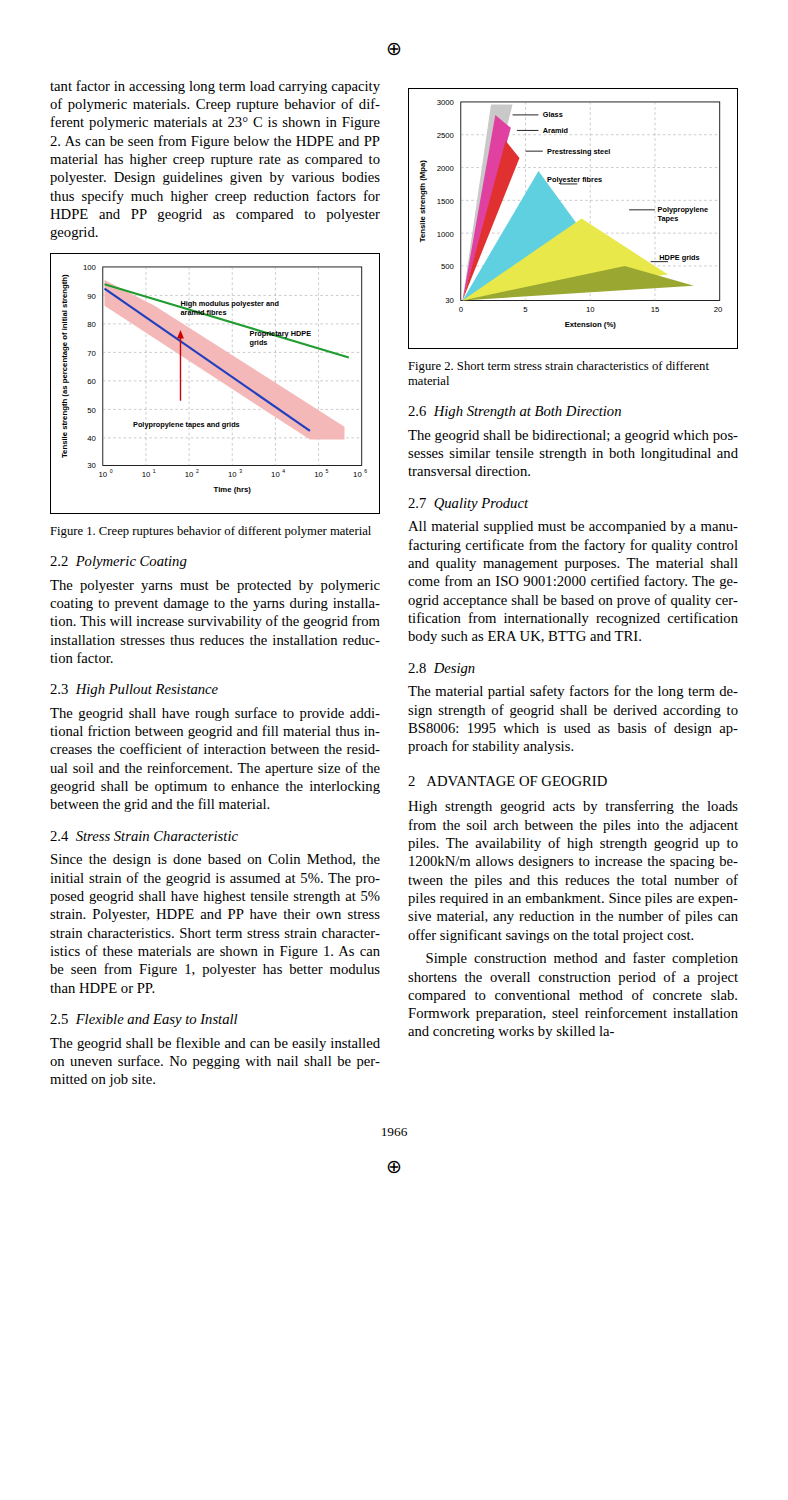⊕
tant factor in accessing long term load carrying capacity of polymeric materials. Creep rupture behavior of different polymeric materials at 23° C is shown in Figure 2. As can be seen from Figure below the HDPE and PP material has higher creep rupture rate as compared to polyester. Design guidelines given by various bodies thus specify much higher creep reduction factors for HDPE and PP geogrid as compared to polyester geogrid.
100 90 80 70 60 50 40 30 Tensile strength (as percentage of initial strength) 100 101 102 103 104 105 106 Time (hrs) High modulus polyester and aramid fibres Proprietary HDPE grids Polypropylene tapes and grids
Figure 1. Creep ruptures behavior of different polymer material
2.2 Polymeric Coating
The polyester yarns must be protected by polymeric coating to prevent damage to the yarns during installation. This will increase survivability of the geogrid from installation stresses thus reduces the installation reduction factor.
2.3 High Pullout Resistance
The geogrid shall have rough surface to provide additional friction between geogrid and fill material thus increases the coefficient of interaction between the residual soil and the reinforcement. The aperture size of the geogrid shall be optimum to enhance the interlocking between the grid and the fill material.
2.4 Stress Strain Characteristic
Since the design is done based on Colin Method, the initial strain of the geogrid is assumed at 5%. The proposed geogrid shall have highest tensile strength at 5% strain. Polyester, HDPE and PP have their own stress strain characteristics. Short term stress strain characteristics of these materials are shown in Figure 1. As can be seen from Figure 1, polyester has better modulus than HDPE or PP.
2.5 Flexible and Easy to Install
The geogrid shall be flexible and can be easily installed on uneven surface. No pegging with nail shall be permitted on job site.
3000 2500 2000 1500 1000 500 30 Tensile strength (Mpa) 0 5 10 15 20 Extension (%) Glass Aramid Prestressing steel Polyester fibres Polypropylene Tapes HDPE grids
Figure 2. Short term stress strain characteristics of different material
2.6 High Strength at Both Direction
The geogrid shall be bidirectional; a geogrid which possesses similar tensile strength in both longitudinal and transversal direction.
2.7 Quality Product
All material supplied must be accompanied by a manufacturing certificate from the factory for quality control and quality management purposes. The material shall come from an ISO 9001:2000 certified factory. The geogrid acceptance shall be based on prove of quality certification from internationally recognized certification body such as ERA UK, BTTG and TRI.
2.8 Design
The material partial safety factors for the long term design strength of geogrid shall be derived according to BS8006: 1995 which is used as basis of design approach for stability analysis.
2 ADVANTAGE OF GEOGRID
High strength geogrid acts by transferring the loads from the soil arch between the piles into the adjacent piles. The availability of high strength geogrid up to 1200kN/m allows designers to increase the spacing between the piles and this reduces the total number of piles required in an embankment. Since piles are expensive material, any reduction in the number of piles can offer significant savings on the total project cost.
Simple construction method and faster completion shortens the overall construction period of a project compared to conventional method of concrete slab. Formwork preparation, steel reinforcement installation and concreting works by skilled la-
1966
⊕